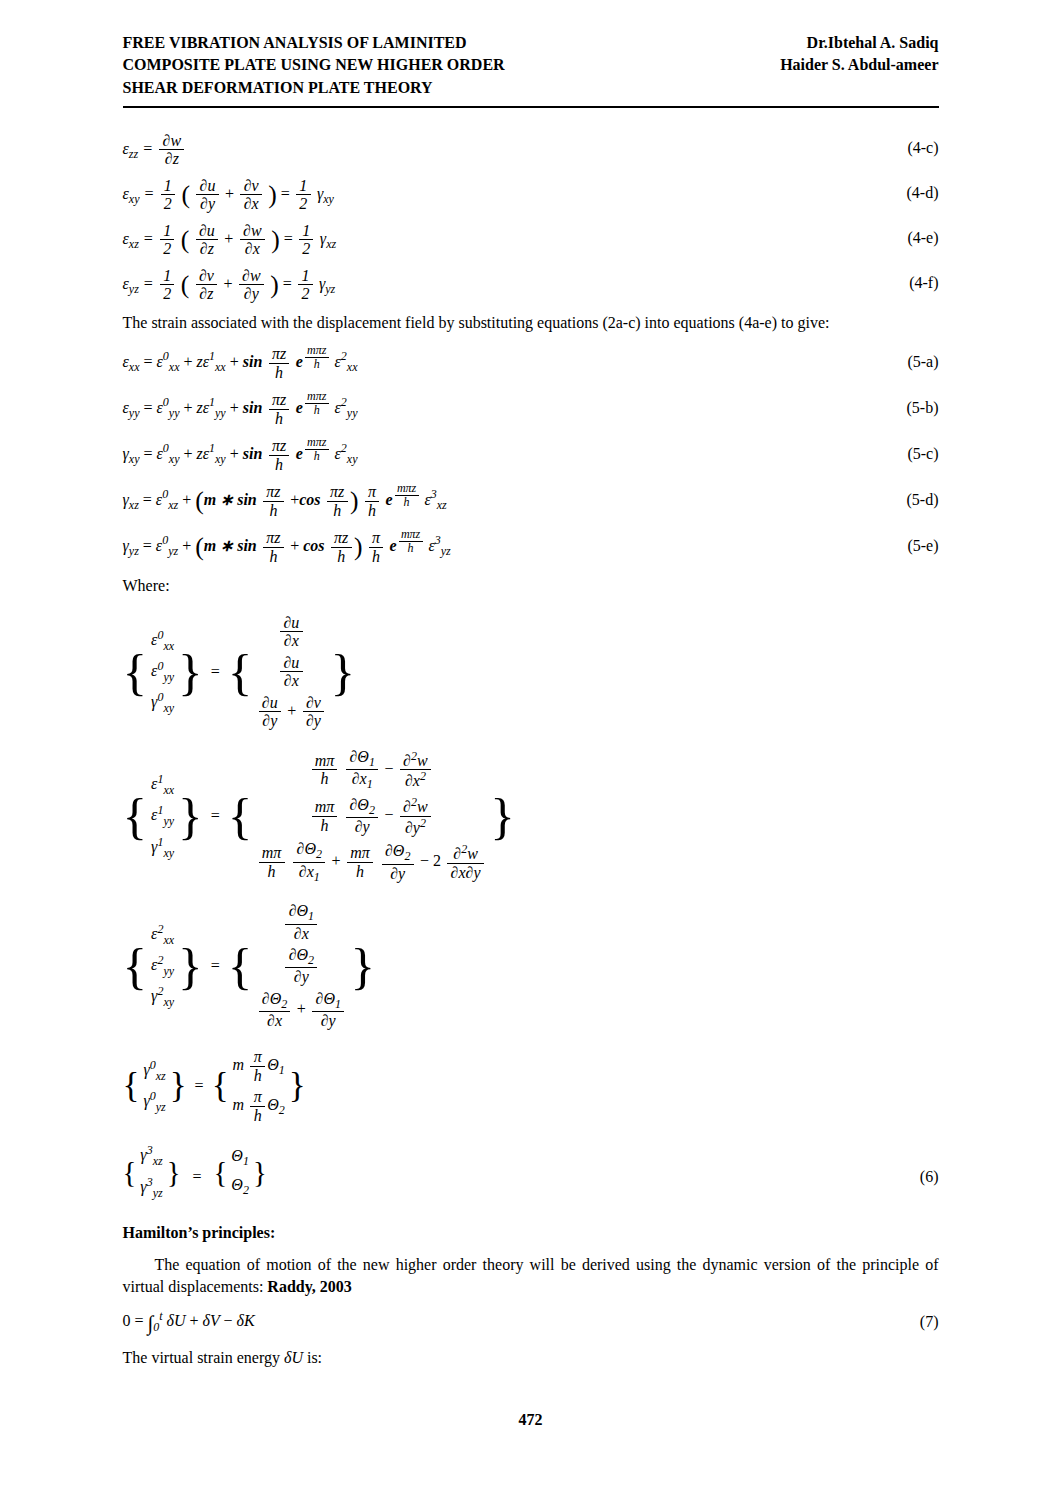Free Vibration Analysis of Laminited
Composite Plate Using New Higher Order
Shear Deformation Plate Theory
Dr.Ibtehal A. Sadiq
Haider S. Abdul-ameer
εzz = ∂w∂z
(4-c)
εxy = 12 ( ∂u∂y + ∂v∂x ) = 12 γxy
(4-d)
εxz = 12 ( ∂u∂z + ∂w∂x ) = 12 γxz
(4-e)
εyz = 12 ( ∂v∂z + ∂w∂y ) = 12 γyz
(4-f)
The strain associated with the displacement field by substituting equations (2a-c) into equations (4a-e) to give:
εxx = ε0 xx + zε1 xx + sin πz h emπz h ε2 xx
(5-a)
εyy = ε0 yy + zε1 yy + sin πz h emπz h ε2 yy
(5-b)
γxy = ε0 xy + zε1 xy + sin πz h emπz h ε2 xy
(5-c)
γxz = ε0 xz + (m ∗ sin πz h +cos πz h) πh emπz h ε3 xz
(5-d)
γyz = ε0 yz + (m ∗ sin πz h + cos πz h) πh emπz h ε3 yz
(5-e)
Where:
{
ε0 xx
ε0 yy
γ0 xy
} = {
∂u∂x
∂u∂x
∂u∂y + ∂v∂y
}
{
ε1 xx
ε1 yy
γ1 xy
} = {
mπ h ∂Θ1∂x1 − ∂2w∂x2
mπ h ∂Θ2∂y − ∂2w∂y2
mπ h ∂Θ2∂x1 + mπ h ∂Θ2∂y − 2 ∂2w∂x∂y
}
{
ε2 xx
ε2 yy
γ2 xy
} = {
∂Θ1∂x
∂Θ2∂y
∂Θ2∂x + ∂Θ1∂y
}
{
γ0 xz
γ0 yz
} = {
m πh Θ1
m πh Θ2
}
{
γ3 xz
γ3 yz
} = {
Θ1
Θ2
}
(6)
Hamilton’s principles:
The equation of motion of the new higher order theory will be derived using the dynamic version of the principle of virtual displacements: Raddy, 2003
0 = ∫0 t δU + δV − δK
(7)
The virtual strain energy δU is:
472